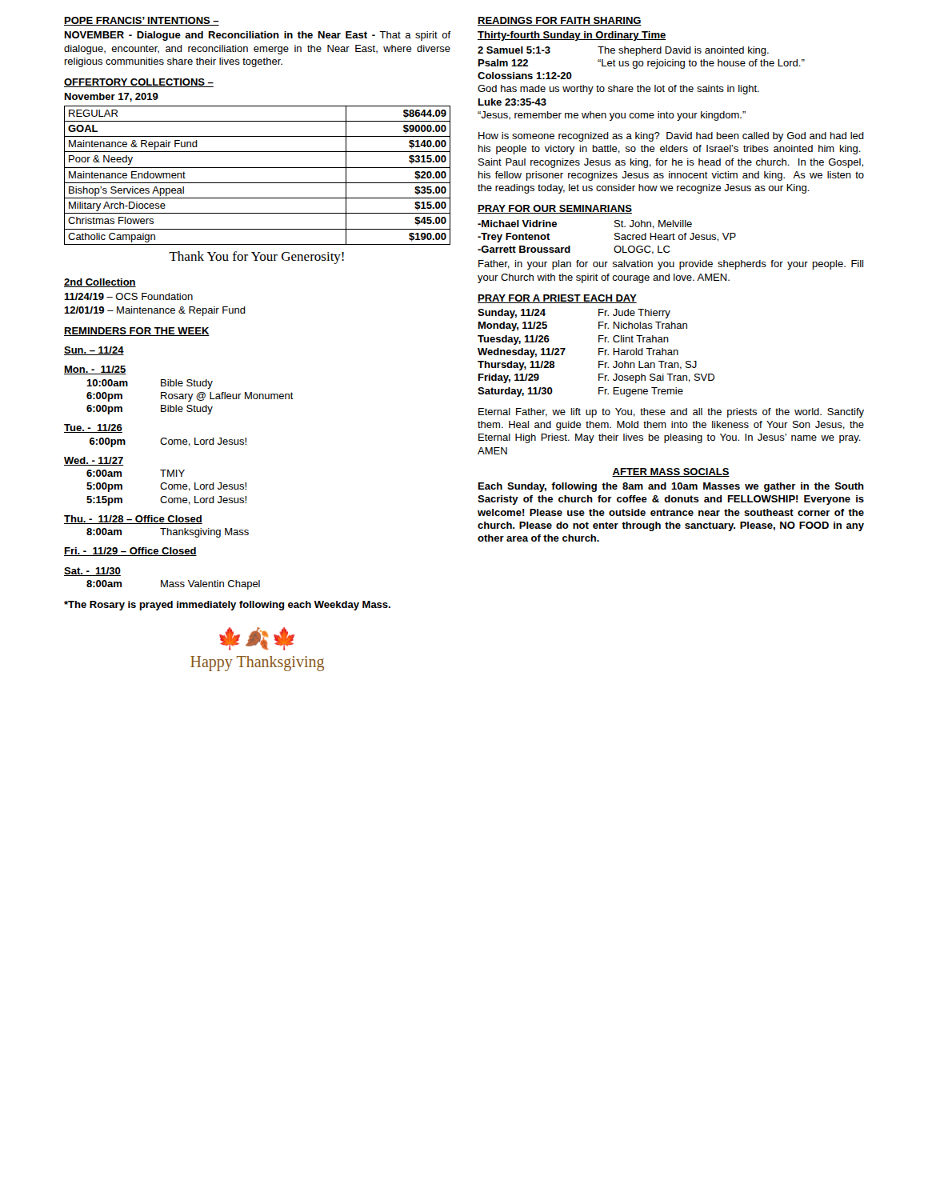Pope Francis’ Intentions –
NOVEMBER - Dialogue and Reconciliation in the Near East - That a spirit of dialogue, encounter, and reconciliation emerge in the Near East, where diverse religious communities share their lives together.
Offertory Collections –
November 17, 2019
| REGULAR | $8644.09 |
| GOAL | $9000.00 |
| Maintenance & Repair Fund | $140.00 |
| Poor & Needy | $315.00 |
| Maintenance Endowment | $20.00 |
| Bishop’s Services Appeal | $35.00 |
| Military Arch-Diocese | $15.00 |
| Christmas Flowers | $45.00 |
| Catholic Campaign | $190.00 |
Thank You for Your Generosity!
2nd Collection
11/24/19 – OCS Foundation
12/01/19 – Maintenance & Repair Fund
Reminders for the Week
Sun. – 11/24
Mon. - 11/25
10:00am
Bible Study
6:00pm
Rosary @ Lafleur Monument
6:00pm
Bible Study
Tue. - 11/26
6:00pm
Come, Lord Jesus!
Wed. - 11/27
6:00am
TMIY
5:00pm
Come, Lord Jesus!
5:15pm
Come, Lord Jesus!
Thu. - 11/28 – Office Closed
8:00am
Thanksgiving Mass
Fri. - 11/29 – Office Closed
Sat. - 11/30
8:00am
Mass Valentin Chapel
*The Rosary is prayed immediately following each Weekday Mass.
🍁🍂🍁
Happy Thanksgiving
Readings for Faith Sharing
Thirty-fourth Sunday in Ordinary Time
2 Samuel 5:1-3
The shepherd David is anointed king.
Psalm 122
“Let us go rejoicing to the house of the Lord.”
Colossians 1:12-20
God has made us worthy to share the lot of the saints in light.
Luke 23:35-43
“Jesus, remember me when you come into your kingdom.”
How is someone recognized as a king? David had been called by God and had led his people to victory in battle, so the elders of Israel’s tribes anointed him king. Saint Paul recognizes Jesus as king, for he is head of the church. In the Gospel, his fellow prisoner recognizes Jesus as innocent victim and king. As we listen to the readings today, let us consider how we recognize Jesus as our King.
Pray for Our Seminarians
-Michael Vidrine
St. John, Melville
-Trey Fontenot
Sacred Heart of Jesus, VP
-Garrett Broussard
OLOGC, LC
Father, in your plan for our salvation you provide shepherds for your people. Fill your Church with the spirit of courage and love. AMEN.
Pray for a Priest Each Day
Sunday, 11/24
Fr. Jude Thierry
Monday, 11/25
Fr. Nicholas Trahan
Tuesday, 11/26
Fr. Clint Trahan
Wednesday, 11/27
Fr. Harold Trahan
Thursday, 11/28
Fr. John Lan Tran, SJ
Friday, 11/29
Fr. Joseph Sai Tran, SVD
Saturday, 11/30
Fr. Eugene Tremie
Eternal Father, we lift up to You, these and all the priests of the world. Sanctify them. Heal and guide them. Mold them into the likeness of Your Son Jesus, the Eternal High Priest. May their lives be pleasing to You. In Jesus’ name we pray. AMEN
After Mass Socials
Each Sunday, following the 8am and 10am Masses we gather in the South Sacristy of the church for coffee & donuts and FELLOWSHIP! Everyone is welcome! Please use the outside entrance near the southeast corner of the church. Please do not enter through the sanctuary. Please, NO FOOD in any other area of the church.